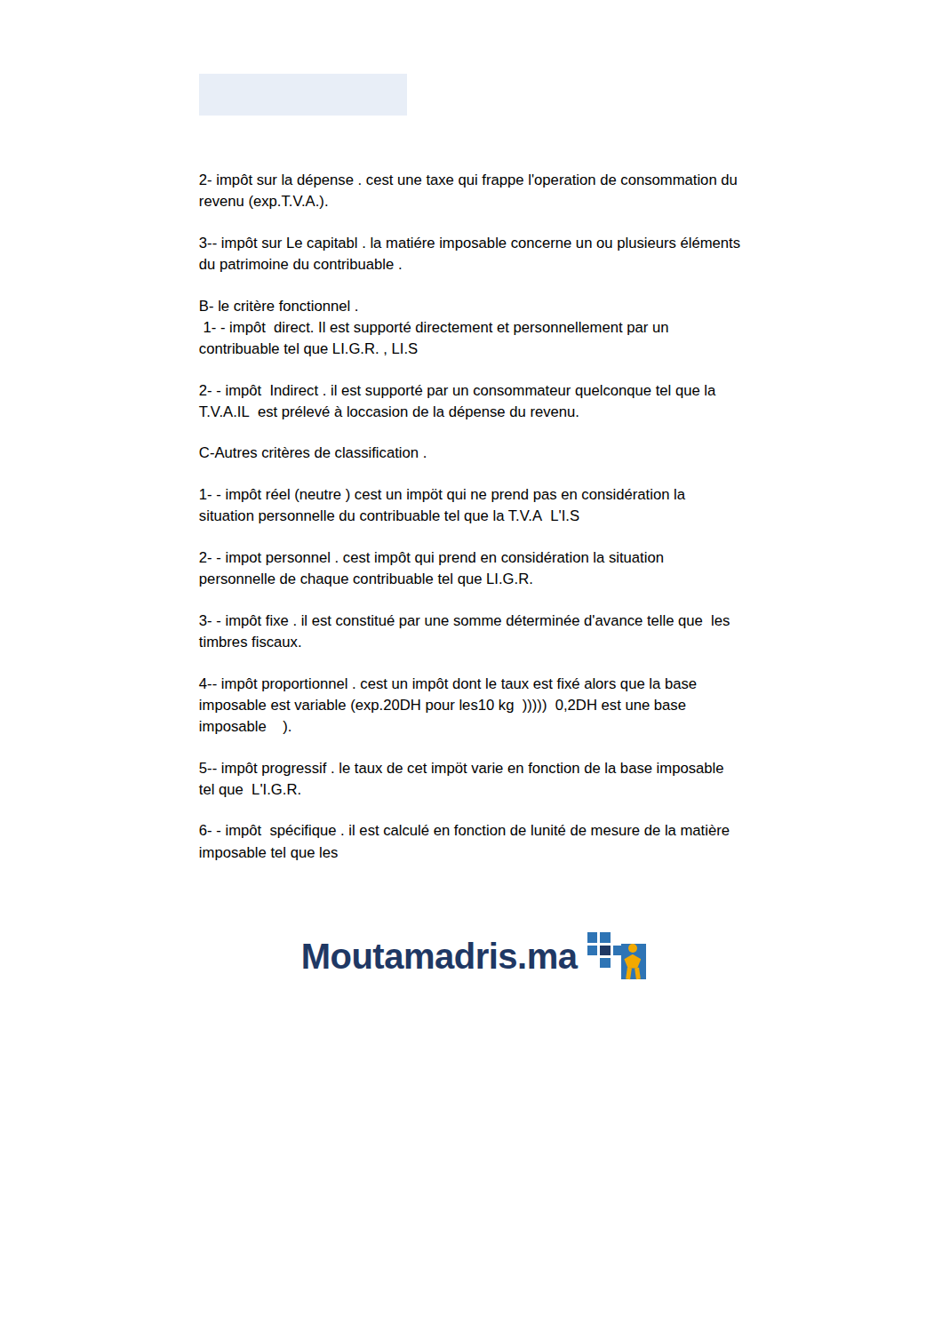2- impôt sur la dépense . cest une taxe qui frappe l'operation de consommation du revenu (exp.T.V.A.).
3-- impôt sur Le capitabl . la matiére imposable concerne un ou plusieurs éléments du patrimoine du contribuable .
B- le critère fonctionnel .
1- - impôt direct. Il est supporté directement et personnellement par un contribuable tel que LI.G.R. , LI.S
2- - impôt Indirect . il est supporté par un consommateur quelconque tel que la T.V.A.IL est prélevé à loccasion de la dépense du revenu.
C-Autres critères de classification .
1- - impôt réel (neutre ) cest un impöt qui ne prend pas en considération la situation personnelle du contribuable tel que la T.V.A L'I.S
2- - impot personnel . cest impôt qui prend en considération la situation personnelle de chaque contribuable tel que LI.G.R.
3- - impôt fixe . il est constitué par une somme déterminée d'avance telle que les timbres fiscaux.
4-- impôt proportionnel . cest un impôt dont le taux est fixé alors que la base imposable est variable (exp.20DH pour les10 kg ))))) 0,2DH est une base imposable ).
5-- impôt progressif . le taux de cet impöt varie en fonction de la base imposable tel que L'I.G.R.
6- - impôt spécifique . il est calculé en fonction de lunité de mesure de la matière imposable tel que les
Moutamadris. ma